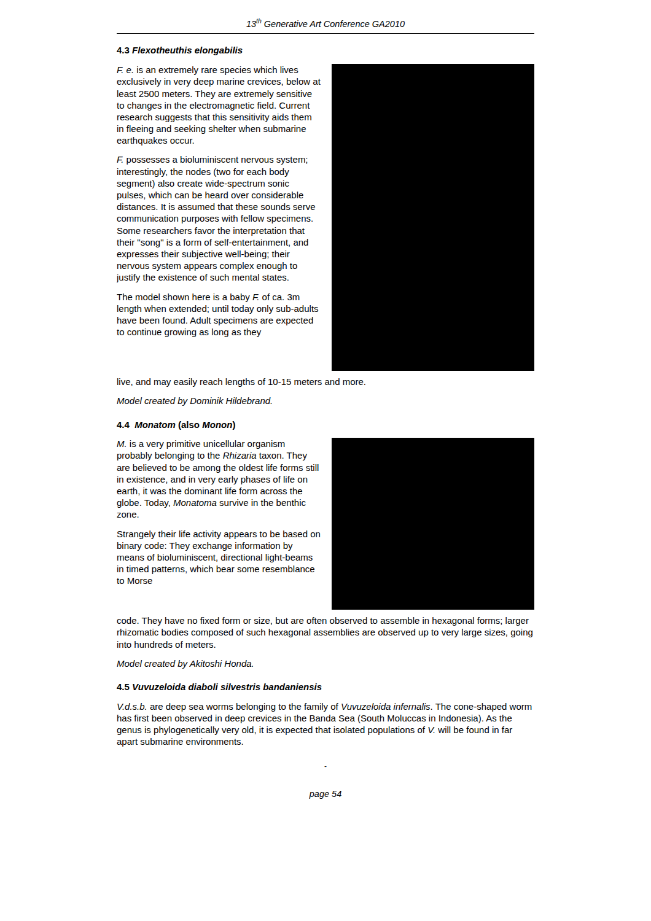13th Generative Art Conference GA2010
4.3 Flexotheuthis elongabilis
F. e. is an extremely rare species which lives exclusively in very deep marine crevices, below at least 2500 meters. They are extremely sensitive to changes in the electromagnetic field. Current research suggests that this sensitivity aids them in fleeing and seeking shelter when submarine earthquakes occur.
F. possesses a bioluminiscent nervous system; interestingly, the nodes (two for each body segment) also create wide-spectrum sonic pulses, which can be heard over considerable distances. It is assumed that these sounds serve communication purposes with fellow specimens. Some researchers favor the interpretation that their "song" is a form of self-entertainment, and expresses their subjective well-being; their nervous system appears complex enough to justify the existence of such mental states.
The model shown here is a baby F. of ca. 3m length when extended; until today only sub-adults have been found. Adult specimens are expected to continue growing as long as they
live, and may easily reach lengths of 10-15 meters and more.
Model created by Dominik Hildebrand.
4.4 Monatom (also Monon)
M. is a very primitive unicellular organism probably belonging to the Rhizaria taxon. They are believed to be among the oldest life forms still in existence, and in very early phases of life on earth, it was the dominant life form across the globe. Today, Monatoma survive in the benthic zone.
Strangely their life activity appears to be based on binary code: They exchange information by means of bioluminiscent, directional light-beams in timed patterns, which bear some resemblance to Morse
code. They have no fixed form or size, but are often observed to assemble in hexagonal forms; larger rhizomatic bodies composed of such hexagonal assemblies are observed up to very large sizes, going into hundreds of meters.
Model created by Akitoshi Honda.
4.5 Vuvuzeloida diaboli silvestris bandaniensis
V.d.s.b. are deep sea worms belonging to the family of Vuvuzeloida infernalis. The cone-shaped worm has first been observed in deep crevices in the Banda Sea (South Moluccas in Indonesia). As the genus is phylogenetically very old, it is expected that isolated populations of V. will be found in far apart submarine environments.
-
page 54